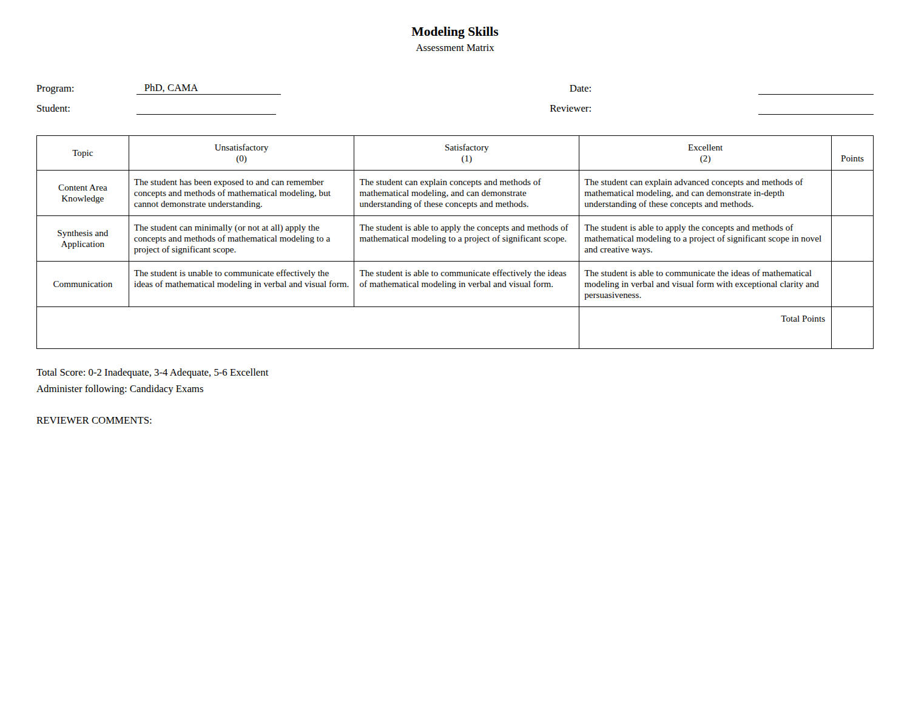Modeling Skills
Assessment Matrix
| Program: | PhD, CAMA | Date: | |
| Student: | | Reviewer: | |
| Topic | Unsatisfactory (0) | Satisfactory (1) | Excellent (2) | Points |
| --- | --- | --- | --- | --- |
| Content Area Knowledge | The student has been exposed to and can remember concepts and methods of mathematical modeling, but cannot demonstrate understanding. | The student can explain concepts and methods of mathematical modeling, and can demonstrate understanding of these concepts and methods. | The student can explain advanced concepts and methods of mathematical modeling, and can demonstrate in-depth understanding of these concepts and methods. | |
| Synthesis and Application | The student can minimally (or not at all) apply the concepts and methods of mathematical modeling to a project of significant scope. | The student is able to apply the concepts and methods of mathematical modeling to a project of significant scope. | The student is able to apply the concepts and methods of mathematical modeling to a project of significant scope in novel and creative ways. | |
| Communication | The student is unable to communicate effectively the ideas of mathematical modeling in verbal and visual form. | The student is able to communicate effectively the ideas of mathematical modeling in verbal and visual form. | The student is able to communicate the ideas of mathematical modeling in verbal and visual form with exceptional clarity and persuasiveness. | |
| | Total Points | |
Total Score: 0-2 Inadequate, 3-4 Adequate, 5-6 Excellent
Administer following: Candidacy Exams
REVIEWER COMMENTS: